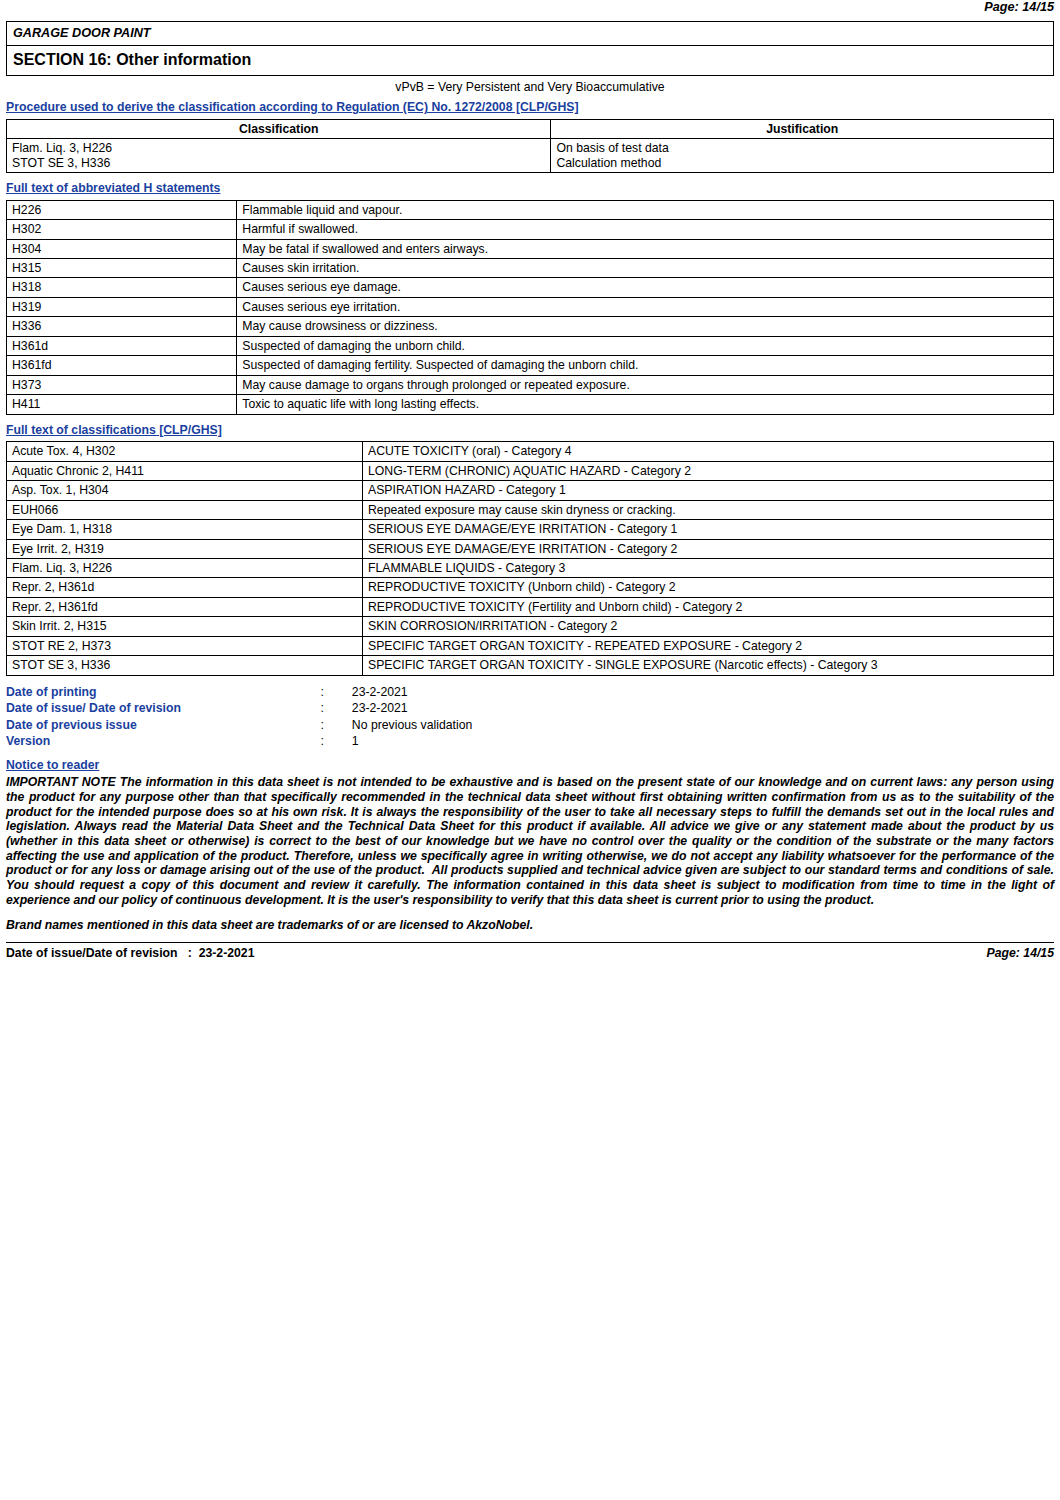Page: 14/15
GARAGE DOOR PAINT
SECTION 16: Other information
vPvB = Very Persistent and Very Bioaccumulative
Procedure used to derive the classification according to Regulation (EC) No. 1272/2008 [CLP/GHS]
| Classification | Justification |
| --- | --- |
| Flam. Liq. 3, H226 STOT SE 3, H336 | On basis of test data Calculation method |
Full text of abbreviated H statements
| H226 | Flammable liquid and vapour. |
| H302 | Harmful if swallowed. |
| H304 | May be fatal if swallowed and enters airways. |
| H315 | Causes skin irritation. |
| H318 | Causes serious eye damage. |
| H319 | Causes serious eye irritation. |
| H336 | May cause drowsiness or dizziness. |
| H361d | Suspected of damaging the unborn child. |
| H361fd | Suspected of damaging fertility. Suspected of damaging the unborn child. |
| H373 | May cause damage to organs through prolonged or repeated exposure. |
| H411 | Toxic to aquatic life with long lasting effects. |
Full text of classifications [CLP/GHS]
| Acute Tox. 4, H302 | ACUTE TOXICITY (oral) - Category 4 |
| Aquatic Chronic 2, H411 | LONG-TERM (CHRONIC) AQUATIC HAZARD - Category 2 |
| Asp. Tox. 1, H304 | ASPIRATION HAZARD - Category 1 |
| EUH066 | Repeated exposure may cause skin dryness or cracking. |
| Eye Dam. 1, H318 | SERIOUS EYE DAMAGE/EYE IRRITATION - Category 1 |
| Eye Irrit. 2, H319 | SERIOUS EYE DAMAGE/EYE IRRITATION - Category 2 |
| Flam. Liq. 3, H226 | FLAMMABLE LIQUIDS - Category 3 |
| Repr. 2, H361d | REPRODUCTIVE TOXICITY (Unborn child) - Category 2 |
| Repr. 2, H361fd | REPRODUCTIVE TOXICITY (Fertility and Unborn child) - Category 2 |
| Skin Irrit. 2, H315 | SKIN CORROSION/IRRITATION - Category 2 |
| STOT RE 2, H373 | SPECIFIC TARGET ORGAN TOXICITY - REPEATED EXPOSURE - Category 2 |
| STOT SE 3, H336 | SPECIFIC TARGET ORGAN TOXICITY - SINGLE EXPOSURE (Narcotic effects) - Category 3 |
| Date of printing | : | 23-2-2021 |
| Date of issue/ Date of revision | : | 23-2-2021 |
| Date of previous issue | : | No previous validation |
| Version | : | 1 |
Notice to reader
IMPORTANT NOTE The information in this data sheet is not intended to be exhaustive and is based on the present state of our knowledge and on current laws: any person using the product for any purpose other than that specifically recommended in the technical data sheet without first obtaining written confirmation from us as to the suitability of the product for the intended purpose does so at his own risk. It is always the responsibility of the user to take all necessary steps to fulfill the demands set out in the local rules and legislation. Always read the Material Data Sheet and the Technical Data Sheet for this product if available. All advice we give or any statement made about the product by us (whether in this data sheet or otherwise) is correct to the best of our knowledge but we have no control over the quality or the condition of the substrate or the many factors affecting the use and application of the product. Therefore, unless we specifically agree in writing otherwise, we do not accept any liability whatsoever for the performance of the product or for any loss or damage arising out of the use of the product. All products supplied and technical advice given are subject to our standard terms and conditions of sale. You should request a copy of this document and review it carefully. The information contained in this data sheet is subject to modification from time to time in the light of experience and our policy of continuous development. It is the user's responsibility to verify that this data sheet is current prior to using the product.
Brand names mentioned in this data sheet are trademarks of or are licensed to AkzoNobel.
Date of issue/Date of revision : 23-2-2021
Page: 14/15